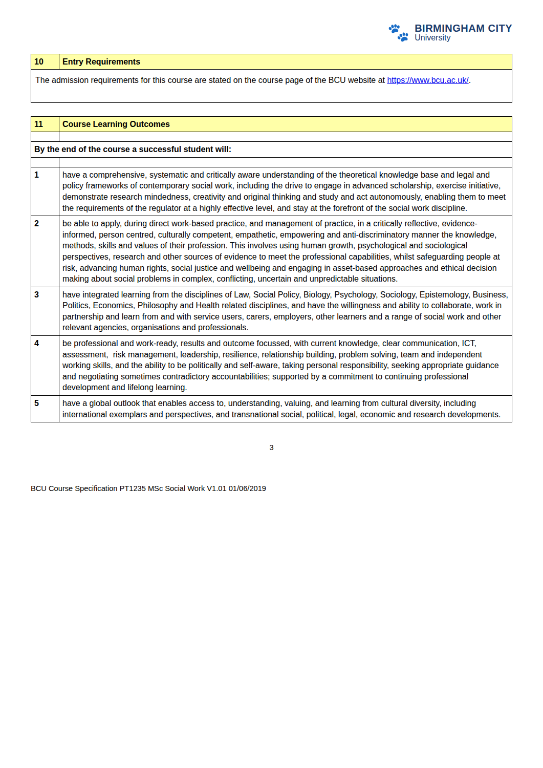🐾 BIRMINGHAM CITY
University
| 10 | Entry Requirements |
| The admission requirements for this course are stated on the course page of the BCU website at https://www.bcu.ac.uk/ . |
| 11 | Course Learning Outcomes |
| By the end of the course a successful student will: |
| 1 | have a comprehensive, systematic and critically aware understanding of the theoretical knowledge base and legal and policy frameworks of contemporary social work, including the drive to engage in advanced scholarship, exercise initiative, demonstrate research mindedness, creativity and original thinking and study and act autonomously, enabling them to meet the requirements of the regulator at a highly effective level, and stay at the forefront of the social work discipline. |
| 2 | be able to apply, during direct work-based practice, and management of practice, in a critically reflective, evidence-informed, person centred, culturally competent, empathetic, empowering and anti-discriminatory manner the knowledge, methods, skills and values of their profession. This involves using human growth, psychological and sociological perspectives, research and other sources of evidence to meet the professional capabilities, whilst safeguarding people at risk, advancing human rights, social justice and wellbeing and engaging in asset-based approaches and ethical decision making about social problems in complex, conflicting, uncertain and unpredictable situations. |
| 3 | have integrated learning from the disciplines of Law, Social Policy, Biology, Psychology, Sociology, Epistemology, Business, Politics, Economics, Philosophy and Health related disciplines, and have the willingness and ability to collaborate, work in partnership and learn from and with service users, carers, employers, other learners and a range of social work and other relevant agencies, organisations and professionals. |
| 4 | be professional and work-ready, results and outcome focussed, with current knowledge, clear communication, ICT, assessment, risk management, leadership, resilience, relationship building, problem solving, team and independent working skills, and the ability to be politically and self-aware, taking personal responsibility, seeking appropriate guidance and negotiating sometimes contradictory accountabilities; supported by a commitment to continuing professional development and lifelong learning. |
| 5 | have a global outlook that enables access to, understanding, valuing, and learning from cultural diversity, including international exemplars and perspectives, and transnational social, political, legal, economic and research developments. |
3
BCU Course Specification PT1235 MSc Social Work V1.01 01/06/2019